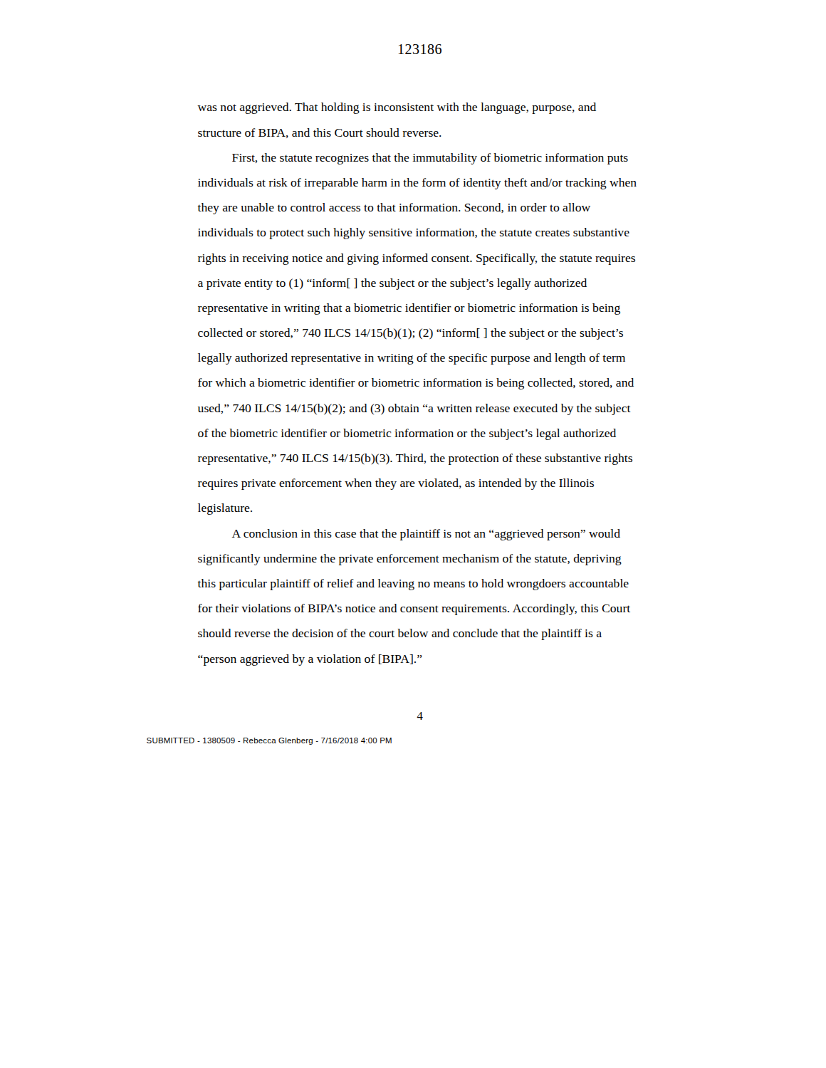123186
was not aggrieved. That holding is inconsistent with the language, purpose, and structure of BIPA, and this Court should reverse.
First, the statute recognizes that the immutability of biometric information puts individuals at risk of irreparable harm in the form of identity theft and/or tracking when they are unable to control access to that information. Second, in order to allow individuals to protect such highly sensitive information, the statute creates substantive rights in receiving notice and giving informed consent. Specifically, the statute requires a private entity to (1) “inform[ ] the subject or the subject’s legally authorized representative in writing that a biometric identifier or biometric information is being collected or stored,” 740 ILCS 14/15(b)(1); (2) “inform[ ] the subject or the subject’s legally authorized representative in writing of the specific purpose and length of term for which a biometric identifier or biometric information is being collected, stored, and used,” 740 ILCS 14/15(b)(2); and (3) obtain “a written release executed by the subject of the biometric identifier or biometric information or the subject’s legal authorized representative,” 740 ILCS 14/15(b)(3). Third, the protection of these substantive rights requires private enforcement when they are violated, as intended by the Illinois legislature.
A conclusion in this case that the plaintiff is not an “aggrieved person” would significantly undermine the private enforcement mechanism of the statute, depriving this particular plaintiff of relief and leaving no means to hold wrongdoers accountable for their violations of BIPA’s notice and consent requirements. Accordingly, this Court should reverse the decision of the court below and conclude that the plaintiff is a “person aggrieved by a violation of [BIPA].”
4
SUBMITTED - 1380509 - Rebecca Glenberg - 7/16/2018 4:00 PM